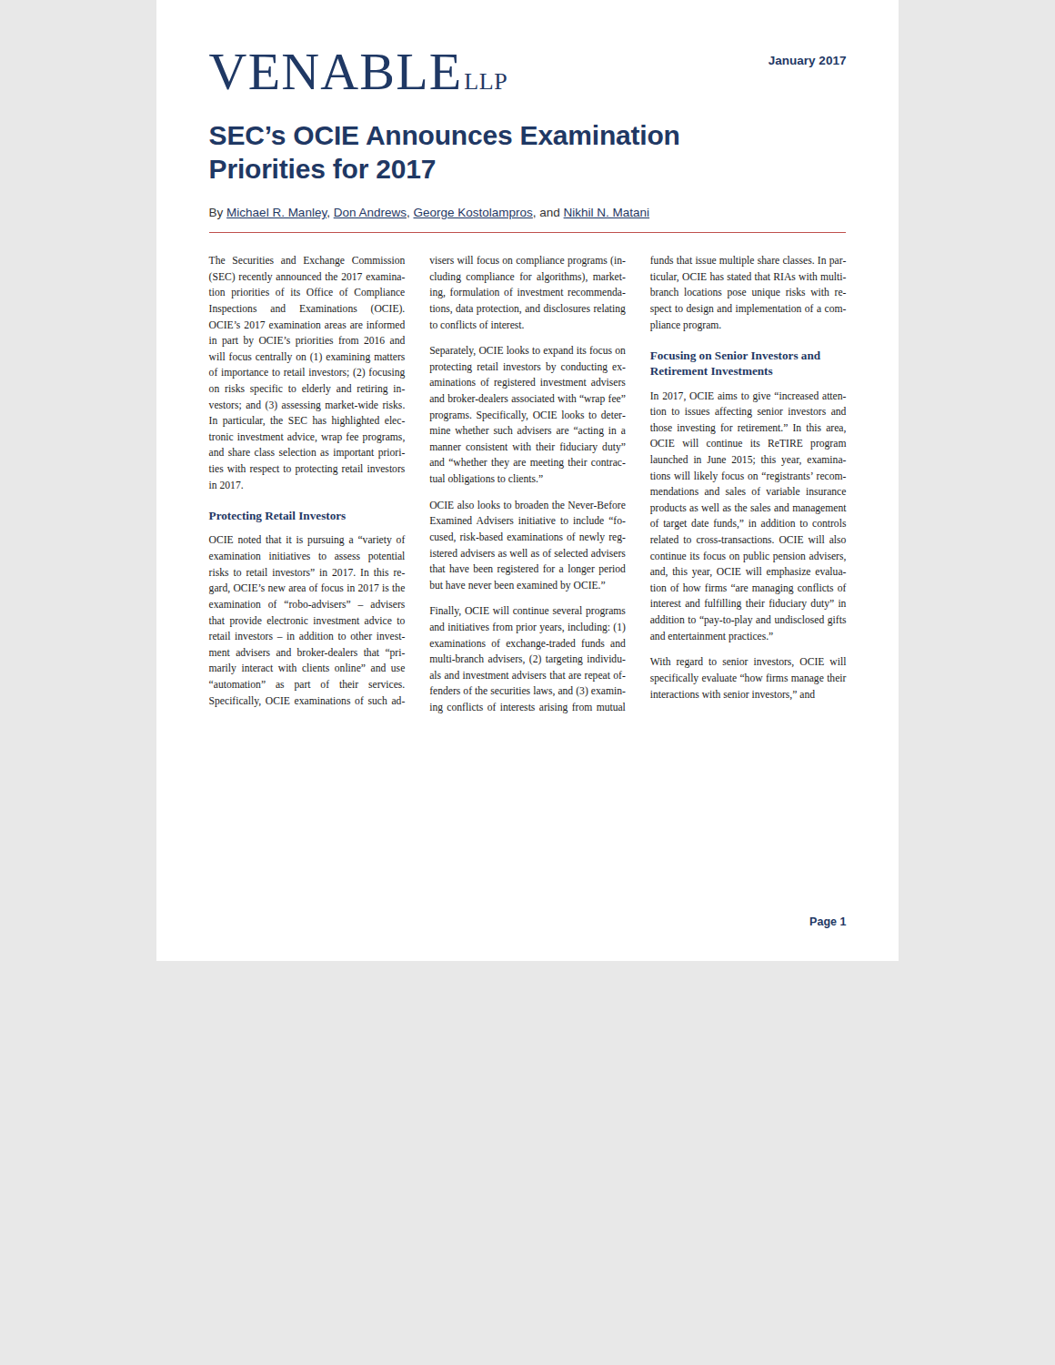VENABLE LLP
January 2017
SEC’s OCIE Announces Examination
Priorities for 2017
By Michael R. Manley, Don Andrews, George Kostolampros, and Nikhil N. Matani
The Securities and Exchange Commission (SEC) recently announced the 2017 examination priorities of its Office of Compliance Inspections and Examinations (OCIE). OCIE’s 2017 examination areas are informed in part by OCIE’s priorities from 2016 and will focus centrally on (1) examining matters of importance to retail investors; (2) focusing on risks specific to elderly and retiring investors; and (3) assessing market-wide risks. In particular, the SEC has highlighted electronic investment advice, wrap fee programs, and share class selection as important priorities with respect to protecting retail investors in 2017.
Protecting Retail Investors
OCIE noted that it is pursuing a “variety of examination initiatives to assess potential risks to retail investors” in 2017. In this regard, OCIE’s new area of focus in 2017 is the examination of “robo-advisers” – advisers that provide electronic investment advice to retail investors – in addition to other investment advisers and broker-dealers that “primarily interact with clients online” and use “automation” as part of their services. Specifically, OCIE examinations of such advisers will focus on compliance programs (including compliance for algorithms), marketing, formulation of investment recommendations, data protection, and disclosures relating to conflicts of interest.
Separately, OCIE looks to expand its focus on protecting retail investors by conducting examinations of registered investment advisers and broker-dealers associated with “wrap fee” programs. Specifically, OCIE looks to determine whether such advisers are “acting in a manner consistent with their fiduciary duty” and “whether they are meeting their contractual obligations to clients.”
OCIE also looks to broaden the Never-Before Examined Advisers initiative to include “focused, risk-based examinations of newly registered advisers as well as of selected advisers that have been registered for a longer period but have never been examined by OCIE.”
Finally, OCIE will continue several programs and initiatives from prior years, including: (1) examinations of exchange-traded funds and multi-branch advisers, (2) targeting individuals and investment advisers that are repeat offenders of the securities laws, and (3) examining conflicts of interests arising from mutual funds that issue multiple share classes. In particular, OCIE has stated that RIAs with multi-branch locations pose unique risks with respect to design and implementation of a compliance program.
Focusing on Senior Investors and Retirement Investments
In 2017, OCIE aims to give “increased attention to issues affecting senior investors and those investing for retirement.” In this area, OCIE will continue its ReTIRE program launched in June 2015; this year, examinations will likely focus on “registrants’ recommendations and sales of variable insurance products as well as the sales and management of target date funds,” in addition to controls related to cross-transactions. OCIE will also continue its focus on public pension advisers, and, this year, OCIE will emphasize evaluation of how firms “are managing conflicts of interest and fulfilling their fiduciary duty” in addition to “pay-to-play and undisclosed gifts and entertainment practices.”
With regard to senior investors, OCIE will specifically evaluate “how firms manage their interactions with senior investors,” and
Page 1